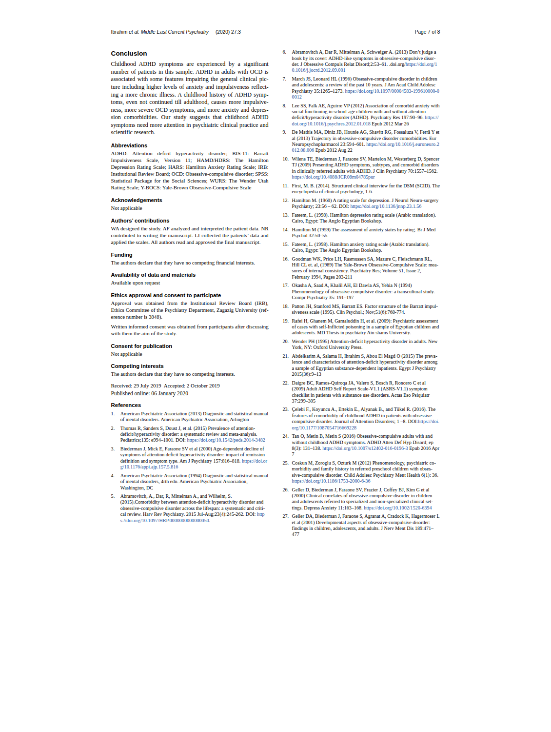Ibrahim et al. Middle East Current Psychiatry (2020) 27:3
Page 7 of 8
Conclusion
Childhood ADHD symptoms are experienced by a significant number of patients in this sample. ADHD in adults with OCD is associated with some features impairing the general clinical picture including higher levels of anxiety and impulsiveness reflecting a more chronic illness. A childhood history of ADHD symptoms, even not continued till adulthood, causes more impulsiveness, more severe OCD symptoms, and more anxiety and depression comorbidities. Our study suggests that childhood ADHD symptoms need more attention in psychiatric clinical practice and scientific research.
Abbreviations
ADHD: Attention deficit hyperactivity disorder; BIS-11: Barratt Impulsiveness Scale, Version 11; HAMD/HDRS: The Hamilton Depression Rating Scale; HARS: Hamilton Anxiety Rating Scale; IRB: Institutional Review Board; OCD: Obsessive-compulsive disorder; SPSS: Statistical Package for the Social Sciences; WURS: The Wender Utah Rating Scale; Y-BOCS: Yale-Brown Obsessive-Compulsive Scale
Acknowledgements
Not applicable
Authors’ contributions
WA designed the study. AF analyzed and interpreted the patient data. NR contributed to writing the manuscript. LI collected the patients’ data and applied the scales. All authors read and approved the final manuscript.
Funding
The authors declare that they have no competing financial interests.
Availability of data and materials
Available upon request
Ethics approval and consent to participate
Approval was obtained from the Institutional Review Board (IRB), Ethics Committee of the Psychiatry Department, Zagazig University (reference number is 3848).
Written informed consent was obtained from participants after discussing with them the aim of the study.
Consent for publication
Not applicable
Competing interests
The authors declare that they have no competing interests.
Received: 29 July 2019 Accepted: 2 October 2019
Published online: 06 January 2020
References
American Psychiatric Association (2013) Diagnostic and statistical manual of mental disorders. American Psychiatric Association, Arlington
Thomas R, Sanders S, Doust J, et al. (2015) Prevalence of attention-deficit/hyperactivity disorder: a systematic review and meta-analysis. Pediatrics;135: e994–1001. DOI: https://doi.org/10.1542/peds.2014-3482
Biederman J, Mick E, Faraone SV et al (2000) Age-dependent decline of symptoms of attention deficit hyperactivity disorder: impact of remission definition and symptom type. Am J Psychiatry 157:816–818. https://doi.org/10.1176/appi.ajp.157.5.816
American Psychiatric Association (1994) Diagnostic and statistical manual of mental disorders, 4rth edn. American Psychiatric Association, Washington, DC
Abramovitch, A., Dar, R, Mittelman A., and Wilhelm, S. (2015).Comorbidity between attention-deficit hyperactivity disorder and obsessive-compulsive disorder across the lifespan: a systematic and critical review. Harv Rev Psychiatry. 2015 Jul-Aug;23(4):245-262. DOI: https://doi.org/10.1097/HRP.0000000000000050.
Abramovitch A, Dar R, Mittelman A, Schweiger A. (2013) Don’t judge a book by its cover: ADHD-like symptoms in obsessive-compulsive disorder. J Obsessive Compuls Relat Disord;2:53–61. .doi.org/https://doi.org/10.1016/j.jocrd.2012.09.001
March JS, Leonard HL (1996) Obsessive-compulsive disorder in children and adolescents: a review of the past 10 years. J Am Acad Child Adolesc Psychiatry 35:1265–1273. https://doi.org/10.1097/00004583-199610000-00012
Lee SS, Falk AE, Aguirre VP (2012) Association of comorbid anxiety with social functioning in school-age children with and without attention-deficit/hyperactivity disorder (ADHD). Psychiatry Res 197:90–96. https://doi.org/10.1016/j.psychres.2012.01.018 Epub 2012 Mar 26
De Mathis MA, Diniz JB, Hounie AG, Shavitt RG, Fossaluza V, Ferrã Y et al (2013) Trajectory in obsessive-compulsive disorder comorbidities. Eur Neuropsychopharmacol 23:594–601. https://doi.org/10.1016/j.euroneuro.2012.08.006 Epub 2012 Aug 22
Wilens TE, Biederman J, Faraone SV, Martelon M, Westerberg D, Spencer TJ (2009) Presenting ADHD symptoms, subtypes, and comorbid disorders in clinically referred adults with ADHD. J Clin Psychiatry 70:1557–1562. https://doi.org/10.4088/JCP.08m04785pur
First, M. B. (2014). Structured clinical interview for the DSM (SCID). The encyclopedia of clinical psychology, 1-6.
Hamilton M. (1960) A rating scale for depression. J Neurol Neuro-surgery Psychiatry; 23:56 – 62. DOI: https://doi.org/10.1136/jnnp.23.1.56
Fateem, L. (1998). Hamilton depression rating scale (Arabic translation). Cairo, Egypt: The Anglo Egyptian Bookshop.
Hamilton M (1959) The assessment of anxiety states by rating. Br J Med Psychol 32:50–55
Fateem, L. (1998). Hamilton anxiety rating scale (Arabic translation). Cairo, Egypt: The Anglo Egyptian Bookshop.
Goodman WK, Price LH, Rasmussen SA, Mazure C, Fleischmann RL, Hill CL et. al, (1989) The Yale-Brown Obsessive-Compulsive Scale: measures of internal consistency. Psychiatry Res; Volume 51, Issue 2, February 1994, Pages 203-211
Okasha A, Saad A, Khalil AH, El Dawla AS, Yehia N (1994) Phenomenology of obsessive-compulsive disorder: a transcultural study. Compr Psychiatry 35: 191–197
Patton JH, Stanford MS, Barratt ES. Factor structure of the Barratt impulsiveness scale (1995). Clin Psychol.; Nov;51(6):768-774.
Rafei H, Ghanem M, Gamaluddin H, et al. (2009): Psychiatric assessment of cases with self-Inflicted poisoning in a sample of Egyptian children and adolescents. MD Thesis in psychiatry Ain shams University.
Wender PH (1995) Attention-deficit hyperactivity disorder in adults. New York, NY: Oxford University Press.
Abdelkarim A, Salama H, Ibrahim S, Abou El Magd O (2015) The prevalence and characteristics of attention-deficit hyperactivity disorder among a sample of Egyptian substance-dependent inpatients. Egypt J Psychiatry 2015(36):9–13
Daigre BC, Ramos-Quiroqa JA, Valero S, Bosch R, Roncero C et al (2009) Adult ADHD Self Report Scale-V1.1 (ASRS-V1.1) symptom checklist in patients with substance use disorders. Actas Eso Psiquiatr 37:299–305
Çelebi F., Koyuncu A., Ertekin E., Alyanak B., and Tükel R. (2016). The features of comorbidity of childhood ADHD in patients with obsessive-compulsive disorder. Journal of Attention Disorders; 1 –8. DOI:https://doi.org/10.1177/1087054716669228
Tan O, Metin B, Metin S (2016) Obsessive-compulsive adults with and without childhood ADHD symptoms. ADHD Atten Def Hyp Disord; ep 8(3): 131–138. https://doi.org/10.1007/s12402-016-0196-3 Epub 2016 Apr 7
Coskun M, Zoroglu S, Ozturk M (2012) Phenomenology, psychiatric comorbidity and family history in referred preschool children with obsessive-compulsive disorder. Child Adolesc Psychiatry Ment Health 6(1): 36. https://doi.org/10.1186/1753-2000-6-36
Geller D, Biederman J, Faraone SV, Frazier J, Coffey BJ, Kim G et al (2000) Clinical correlates of obsessive-compulsive disorder in children and adolescents referred to specialized and non-specialized clinical settings. Depress Anxiety 11:163–168. https://doi.org/10.1002/1520-6394
Geller DA, Biederman J, Faraone S, Agranat A, Cradock K, Hagermoser L et al (2001) Developmental aspects of obsessive-compulsive disorder: findings in children, adolescents, and adults. J Nerv Ment Dis 189:471–477